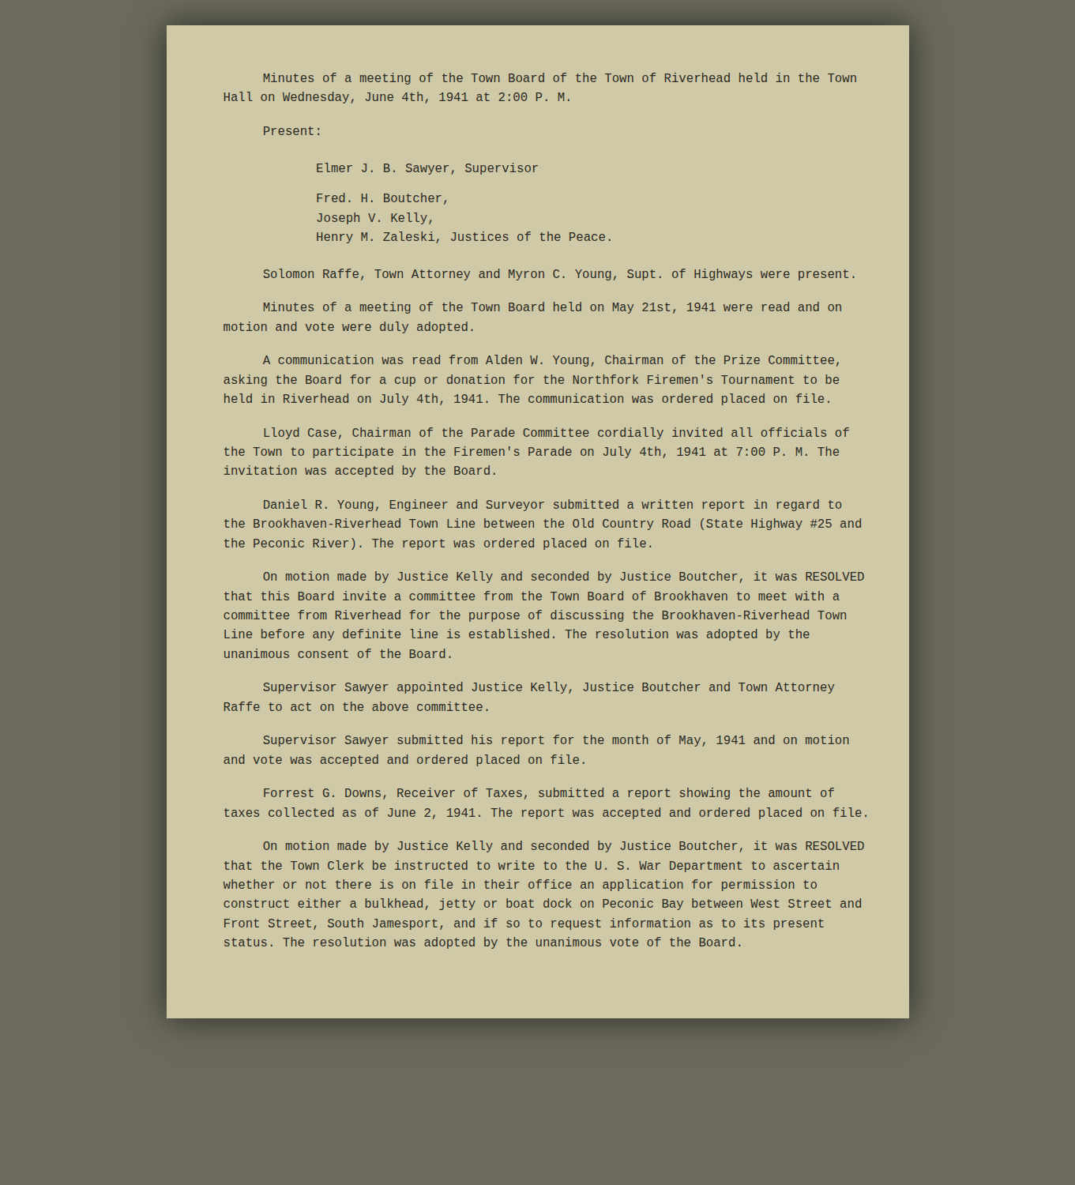Minutes of a meeting of the Town Board of the Town of Riverhead held in the Town Hall on Wednesday, June 4th, 1941 at 2:00 P. M.
Present:
Elmer J. B. Sawyer, Supervisor
Fred. H. Boutcher,
Joseph V. Kelly,
Henry M. Zaleski, Justices of the Peace.
Solomon Raffe, Town Attorney and Myron C. Young, Supt. of Highways were present.
Minutes of a meeting of the Town Board held on May 21st, 1941 were read and on motion and vote were duly adopted.
A communication was read from Alden W. Young, Chairman of the Prize Committee, asking the Board for a cup or donation for the Northfork Firemen's Tournament to be held in Riverhead on July 4th, 1941. The communication was ordered placed on file.
Lloyd Case, Chairman of the Parade Committee cordially invited all officials of the Town to participate in the Firemen's Parade on July 4th, 1941 at 7:00 P. M. The invitation was accepted by the Board.
Daniel R. Young, Engineer and Surveyor submitted a written report in regard to the Brookhaven-Riverhead Town Line between the Old Country Road (State Highway #25 and the Peconic River). The report was ordered placed on file.
On motion made by Justice Kelly and seconded by Justice Boutcher, it was RESOLVED that this Board invite a committee from the Town Board of Brookhaven to meet with a committee from Riverhead for the purpose of discussing the Brookhaven-Riverhead Town Line before any definite line is established. The resolution was adopted by the unanimous consent of the Board.
Supervisor Sawyer appointed Justice Kelly, Justice Boutcher and Town Attorney Raffe to act on the above committee.
Supervisor Sawyer submitted his report for the month of May, 1941 and on motion and vote was accepted and ordered placed on file.
Forrest G. Downs, Receiver of Taxes, submitted a report showing the amount of taxes collected as of June 2, 1941. The report was accepted and ordered placed on file.
On motion made by Justice Kelly and seconded by Justice Boutcher, it was RESOLVED that the Town Clerk be instructed to write to the U. S. War Department to ascertain whether or not there is on file in their office an application for permission to construct either a bulkhead, jetty or boat dock on Peconic Bay between West Street and Front Street, South Jamesport, and if so to request information as to its present status. The resolution was adopted by the unanimous vote of the Board.